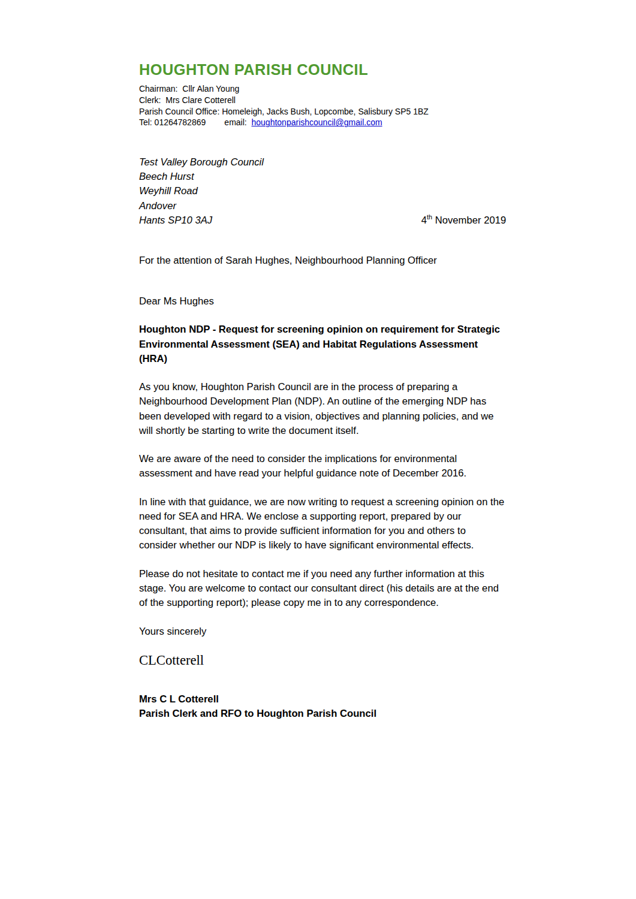HOUGHTON PARISH COUNCIL
Chairman: Cllr Alan Young
Clerk: Mrs Clare Cotterell
Parish Council Office: Homeleigh, Jacks Bush, Lopcombe, Salisbury SP5 1BZ
Tel: 01264782869 email: houghtonparishcouncil@gmail.com
Test Valley Borough Council
Beech Hurst
Weyhill Road
Andover
Hants SP10 3AJ
4th November 2019
For the attention of Sarah Hughes, Neighbourhood Planning Officer
Dear Ms Hughes
Houghton NDP - Request for screening opinion on requirement for Strategic Environmental Assessment (SEA) and Habitat Regulations Assessment (HRA)
As you know, Houghton Parish Council are in the process of preparing a Neighbourhood Development Plan (NDP). An outline of the emerging NDP has been developed with regard to a vision, objectives and planning policies, and we will shortly be starting to write the document itself.
We are aware of the need to consider the implications for environmental assessment and have read your helpful guidance note of December 2016.
In line with that guidance, we are now writing to request a screening opinion on the need for SEA and HRA. We enclose a supporting report, prepared by our consultant, that aims to provide sufficient information for you and others to consider whether our NDP is likely to have significant environmental effects.
Please do not hesitate to contact me if you need any further information at this stage. You are welcome to contact our consultant direct (his details are at the end of the supporting report); please copy me in to any correspondence.
Yours sincerely
CLCotterell
Mrs C L Cotterell
Parish Clerk and RFO to Houghton Parish Council